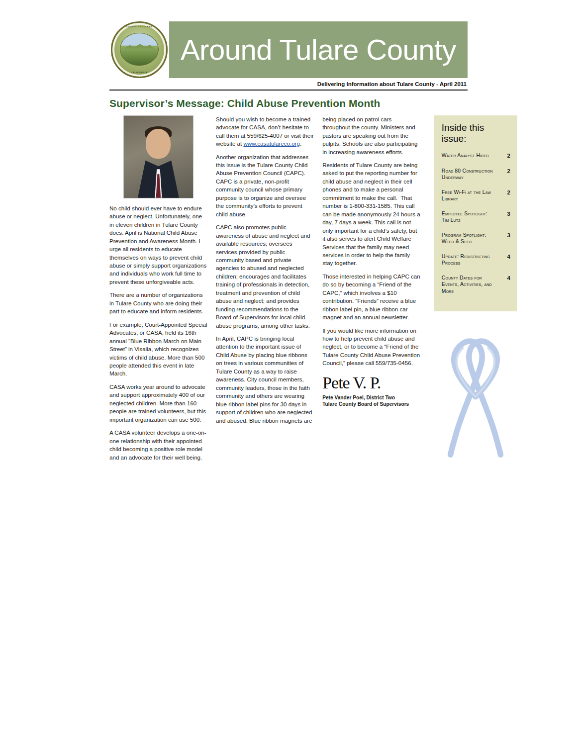Around Tulare County
Delivering Information about Tulare County - April 2011
Supervisor’s Message: Child Abuse Prevention Month
No child should ever have to endure abuse or neglect. Unfortunately, one in eleven children in Tulare County does. April is National Child Abuse Prevention and Awareness Month. I urge all residents to educate themselves on ways to prevent child abuse or simply support organizations and individuals who work full time to prevent these unforgiveable acts.
There are a number of organizations in Tulare County who are doing their part to educate and inform residents.
For example, Court-Appointed Special Advocates, or CASA, held its 16th annual “Blue Ribbon March on Main Street” in Visalia, which recognizes victims of child abuse. More than 500 people attended this event in late March.
CASA works year around to advocate and support approximately 400 of our neglected children. More than 160 people are trained volunteers, but this important organization can use 500.
A CASA volunteer develops a one-on-one relationship with their appointed child becoming a positive role model and an advocate for their well being.
Should you wish to become a trained advocate for CASA, don’t hesitate to call them at 559/625-4007 or visit their website at www.casatulareco.org.
Another organization that addresses this issue is the Tulare County Child Abuse Prevention Council (CAPC). CAPC is a private, non-profit community council whose primary purpose is to organize and oversee the community’s efforts to prevent child abuse.
CAPC also promotes public awareness of abuse and neglect and available resources; oversees services provided by public community based and private agencies to abused and neglected children; encourages and facilitates training of professionals in detection, treatment and prevention of child abuse and neglect; and provides funding recommendations to the Board of Supervisors for local child abuse programs, among other tasks.
In April, CAPC is bringing local attention to the important issue of Child Abuse by placing blue ribbons on trees in various communities of Tulare County as a way to raise awareness. City council members, community leaders, those in the faith community and others are wearing blue ribbon label pins for 30 days in support of children who are neglected and abused. Blue ribbon magnets are
being placed on patrol cars throughout the county. Ministers and pastors are speaking out from the pulpits. Schools are also participating in increasing awareness efforts.
Residents of Tulare County are being asked to put the reporting number for child abuse and neglect in their cell phones and to make a personal commitment to make the call. That number is 1-800-331-1585. This call can be made anonymously 24 hours a day, 7 days a week. This call is not only important for a child’s safety, but it also serves to alert Child Welfare Services that the family may need services in order to help the family stay together.
Those interested in helping CAPC can do so by becoming a “Friend of the CAPC,” which involves a $10 contribution. “Friends” receive a blue ribbon label pin, a blue ribbon car magnet and an annual newsletter.
If you would like more information on how to help prevent child abuse and neglect, or to become a “Friend of the Tulare County Child Abuse Prevention Council,” please call 559/735-0456.
Pete V. P.
Pete Vander Poel, District Two
Tulare County Board of Supervisors
Inside this issue:
| W ater A nalyst H ired | 2 |
| R oad 80 C onstruction U nderway | 2 |
| F ree W i- F i at the L aw L ibrary | 2 |
| E mployee S potlight: T im L utz | 3 |
| P rogram S potlight: W eed & S eed | 3 |
| U pdate: R edistricting P rocess | 4 |
| C ounty D ates for E vents, A ctivities, and M ore | 4 |